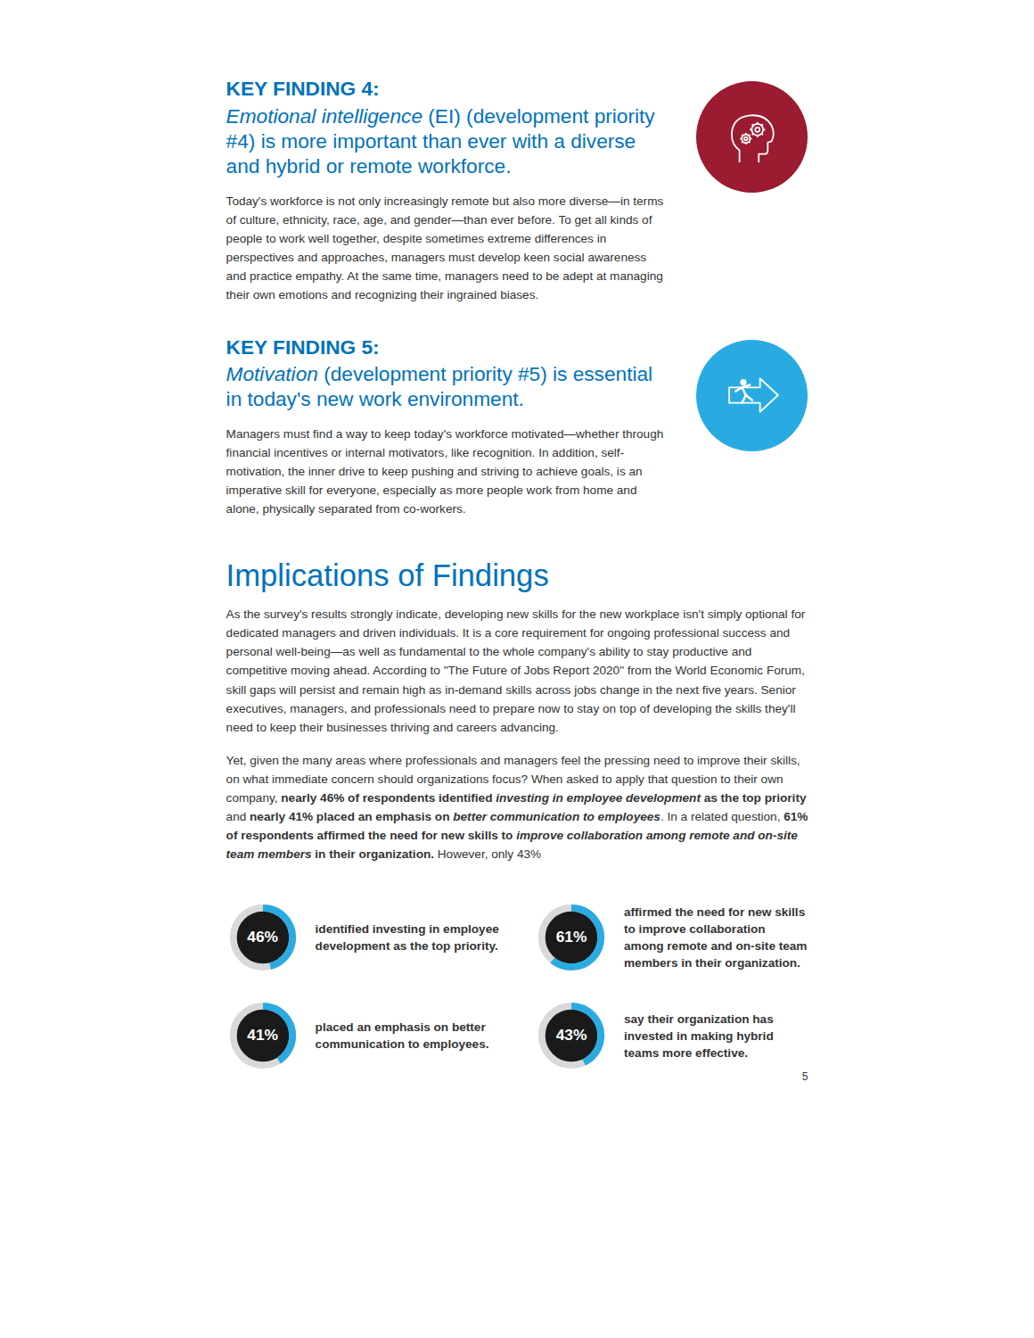KEY FINDING 4:
Emotional intelligence (EI) (development priority #4) is more important than ever with a diverse and hybrid or remote workforce.
Today's workforce is not only increasingly remote but also more diverse—in terms of culture, ethnicity, race, age, and gender—than ever before. To get all kinds of people to work well together, despite sometimes extreme differences in perspectives and approaches, managers must develop keen social awareness and practice empathy. At the same time, managers need to be adept at managing their own emotions and recognizing their ingrained biases.
KEY FINDING 5:
Motivation (development priority #5) is essential in today's new work environment.
Managers must find a way to keep today's workforce motivated—whether through financial incentives or internal motivators, like recognition. In addition, self-motivation, the inner drive to keep pushing and striving to achieve goals, is an imperative skill for everyone, especially as more people work from home and alone, physically separated from co-workers.
Implications of Findings
As the survey's results strongly indicate, developing new skills for the new workplace isn't simply optional for dedicated managers and driven individuals. It is a core requirement for ongoing professional success and personal well-being—as well as fundamental to the whole company's ability to stay productive and competitive moving ahead. According to "The Future of Jobs Report 2020" from the World Economic Forum, skill gaps will persist and remain high as in-demand skills across jobs change in the next five years. Senior executives, managers, and professionals need to prepare now to stay on top of developing the skills they'll need to keep their businesses thriving and careers advancing.
Yet, given the many areas where professionals and managers feel the pressing need to improve their skills, on what immediate concern should organizations focus? When asked to apply that question to their own company, nearly 46% of respondents identified investing in employee development as the top priority and nearly 41% placed an emphasis on better communication to employees. In a related question, 61% of respondents affirmed the need for new skills to improve collaboration among remote and on-site team members in their organization. However, only 43%
46%
identified investing in employee development as the top priority.
61%
affirmed the need for new skills to improve collaboration among remote and on-site team members in their organization.
41%
placed an emphasis on better communication to employees.
43%
say their organization has invested in making hybrid teams more effective.
5